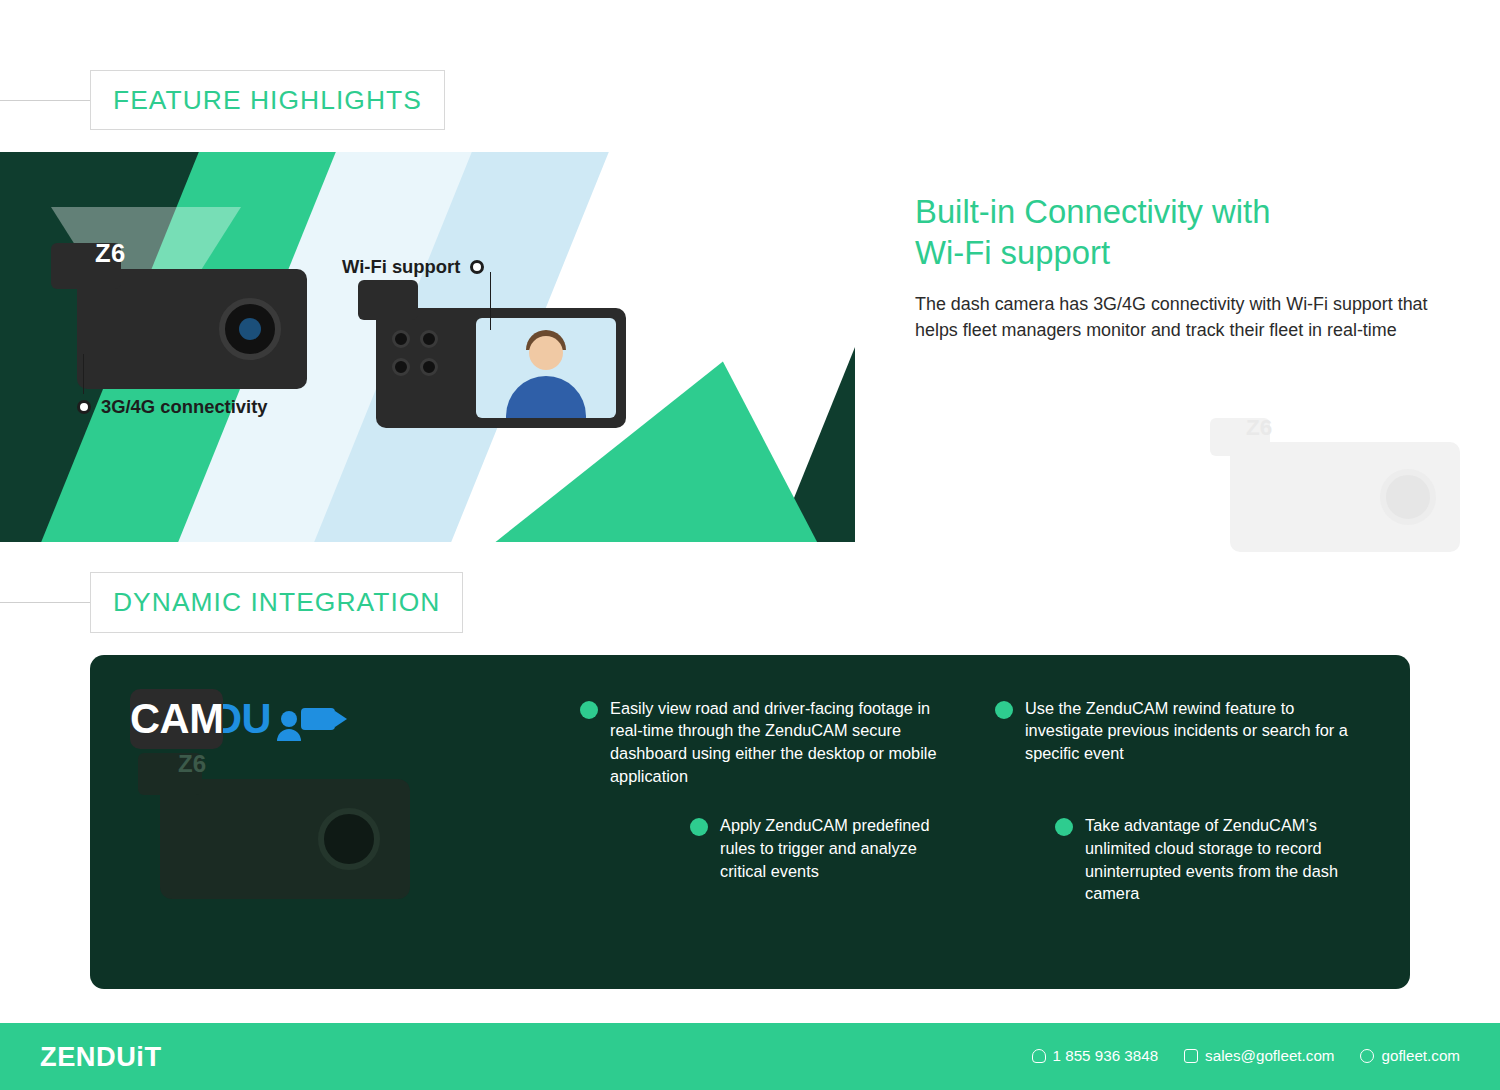FEATURE HIGHLIGHTS
Z6
Wi-Fi support
3G/4G connectivity
Built-in Connectivity with
Wi-Fi support
The dash camera has 3G/4G connectivity with Wi-Fi support that helps fleet managers monitor and track their fleet in real-time
Z6
DYNAMIC INTEGRATION
ZENDU CAM
Z6
Easily view road and driver-facing footage in real-time through the ZenduCAM secure dashboard using either the desktop or mobile application
Use the ZenduCAM rewind feature to investigate previous incidents or search for a specific event
Apply ZenduCAM predefined rules to trigger and analyze critical events
Take advantage of ZenduCAM’s unlimited cloud storage to record uninterrupted events from the dash camera
ZENDUiT
1 855 936 3848 sales@gofleet.com gofleet.com